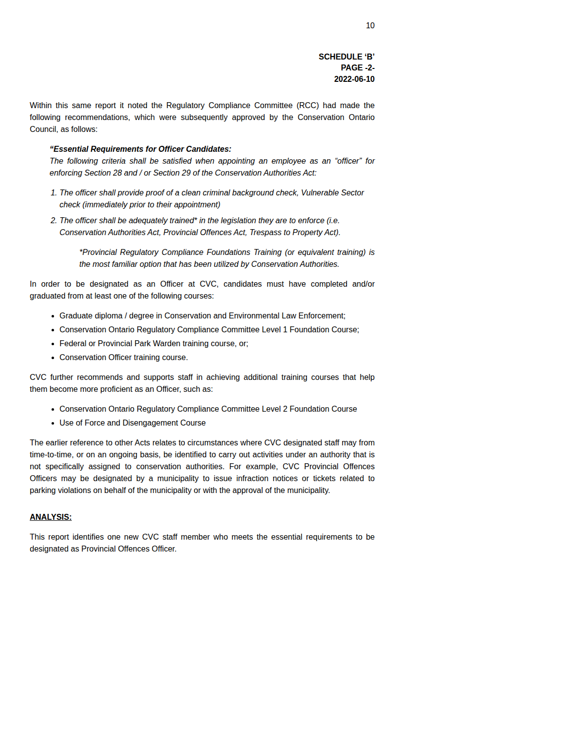10
SCHEDULE ‘B’
PAGE -2-
2022-06-10
Within this same report it noted the Regulatory Compliance Committee (RCC) had made the following recommendations, which were subsequently approved by the Conservation Ontario Council, as follows:
“Essential Requirements for Officer Candidates:
The following criteria shall be satisfied when appointing an employee as an “officer” for enforcing Section 28 and / or Section 29 of the Conservation Authorities Act:
The officer shall provide proof of a clean criminal background check, Vulnerable Sector check (immediately prior to their appointment)
The officer shall be adequately trained* in the legislation they are to enforce (i.e. Conservation Authorities Act, Provincial Offences Act, Trespass to Property Act).
*Provincial Regulatory Compliance Foundations Training (or equivalent training) is the most familiar option that has been utilized by Conservation Authorities.
In order to be designated as an Officer at CVC, candidates must have completed and/or graduated from at least one of the following courses:
Graduate diploma / degree in Conservation and Environmental Law Enforcement;
Conservation Ontario Regulatory Compliance Committee Level 1 Foundation Course;
Federal or Provincial Park Warden training course, or;
Conservation Officer training course.
CVC further recommends and supports staff in achieving additional training courses that help them become more proficient as an Officer, such as:
Conservation Ontario Regulatory Compliance Committee Level 2 Foundation Course
Use of Force and Disengagement Course
The earlier reference to other Acts relates to circumstances where CVC designated staff may from time-to-time, or on an ongoing basis, be identified to carry out activities under an authority that is not specifically assigned to conservation authorities. For example, CVC Provincial Offences Officers may be designated by a municipality to issue infraction notices or tickets related to parking violations on behalf of the municipality or with the approval of the municipality.
ANALYSIS:
This report identifies one new CVC staff member who meets the essential requirements to be designated as Provincial Offences Officer.